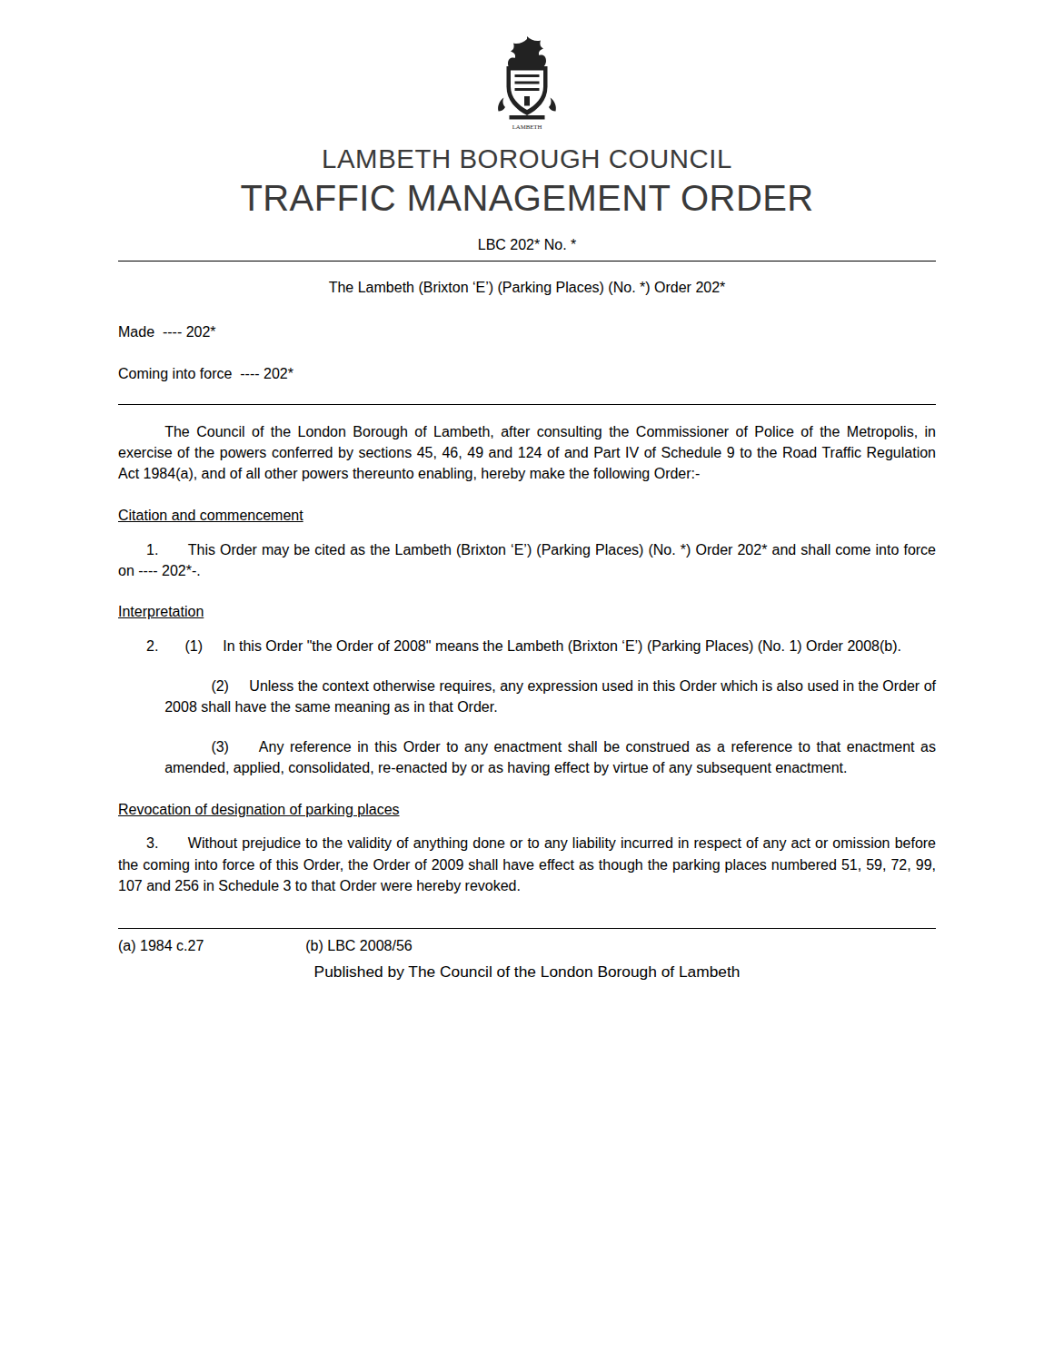LAMBETH BOROUGH COUNCIL
TRAFFIC MANAGEMENT ORDER
LBC 202* No. *
The Lambeth (Brixton ‘E’) (Parking Places) (No. *) Order 202*
Made ---- 202*
Coming into force ---- 202*
The Council of the London Borough of Lambeth, after consulting the Commissioner of Police of the Metropolis, in exercise of the powers conferred by sections 45, 46, 49 and 124 of and Part IV of Schedule 9 to the Road Traffic Regulation Act 1984(a), and of all other powers thereunto enabling, hereby make the following Order:-
Citation and commencement
1. This Order may be cited as the Lambeth (Brixton ‘E’) (Parking Places) (No. *) Order 202* and shall come into force on ---- 202*-.
Interpretation
2. (1) In this Order "the Order of 2008" means the Lambeth (Brixton ‘E’) (Parking Places) (No. 1) Order 2008(b).
(2) Unless the context otherwise requires, any expression used in this Order which is also used in the Order of 2008 shall have the same meaning as in that Order.
(3) Any reference in this Order to any enactment shall be construed as a reference to that enactment as amended, applied, consolidated, re-enacted by or as having effect by virtue of any subsequent enactment.
Revocation of designation of parking places
3. Without prejudice to the validity of anything done or to any liability incurred in respect of any act or omission before the coming into force of this Order, the Order of 2009 shall have effect as though the parking places numbered 51, 59, 72, 99, 107 and 256 in Schedule 3 to that Order were hereby revoked.
(a) 1984 c.27 (b) LBC 2008/56
Published by The Council of the London Borough of Lambeth